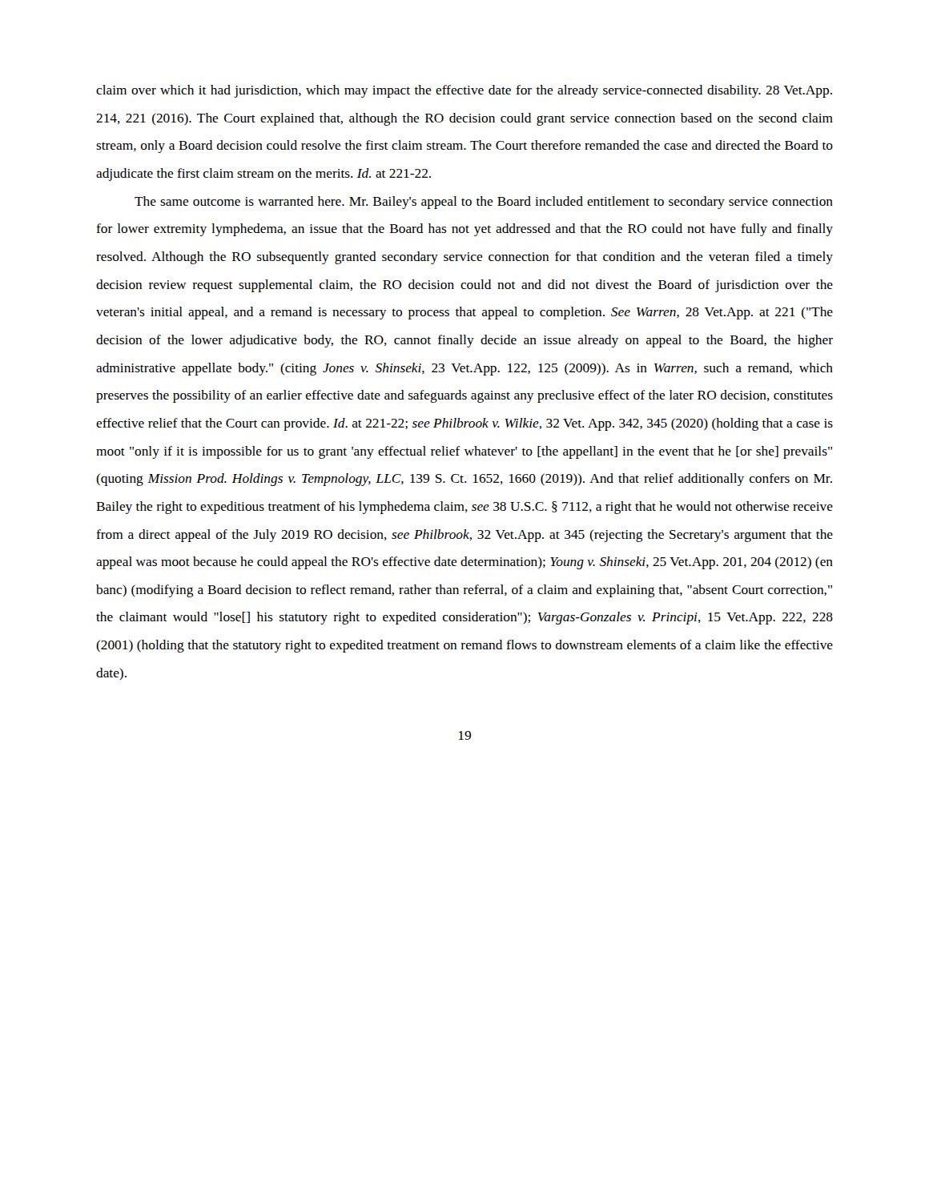claim over which it had jurisdiction, which may impact the effective date for the already service-connected disability. 28 Vet.App. 214, 221 (2016). The Court explained that, although the RO decision could grant service connection based on the second claim stream, only a Board decision could resolve the first claim stream. The Court therefore remanded the case and directed the Board to adjudicate the first claim stream on the merits. Id. at 221-22.
The same outcome is warranted here. Mr. Bailey's appeal to the Board included entitlement to secondary service connection for lower extremity lymphedema, an issue that the Board has not yet addressed and that the RO could not have fully and finally resolved. Although the RO subsequently granted secondary service connection for that condition and the veteran filed a timely decision review request supplemental claim, the RO decision could not and did not divest the Board of jurisdiction over the veteran's initial appeal, and a remand is necessary to process that appeal to completion. See Warren, 28 Vet.App. at 221 ("The decision of the lower adjudicative body, the RO, cannot finally decide an issue already on appeal to the Board, the higher administrative appellate body." (citing Jones v. Shinseki, 23 Vet.App. 122, 125 (2009)). As in Warren, such a remand, which preserves the possibility of an earlier effective date and safeguards against any preclusive effect of the later RO decision, constitutes effective relief that the Court can provide. Id. at 221-22; see Philbrook v. Wilkie, 32 Vet. App. 342, 345 (2020) (holding that a case is moot "only if it is impossible for us to grant 'any effectual relief whatever' to [the appellant] in the event that he [or she] prevails" (quoting Mission Prod. Holdings v. Tempnology, LLC, 139 S. Ct. 1652, 1660 (2019)). And that relief additionally confers on Mr. Bailey the right to expeditious treatment of his lymphedema claim, see 38 U.S.C. § 7112, a right that he would not otherwise receive from a direct appeal of the July 2019 RO decision, see Philbrook, 32 Vet.App. at 345 (rejecting the Secretary's argument that the appeal was moot because he could appeal the RO's effective date determination); Young v. Shinseki, 25 Vet.App. 201, 204 (2012) (en banc) (modifying a Board decision to reflect remand, rather than referral, of a claim and explaining that, "absent Court correction," the claimant would "lose[] his statutory right to expedited consideration"); Vargas-Gonzales v. Principi, 15 Vet.App. 222, 228 (2001) (holding that the statutory right to expedited treatment on remand flows to downstream elements of a claim like the effective date).
19